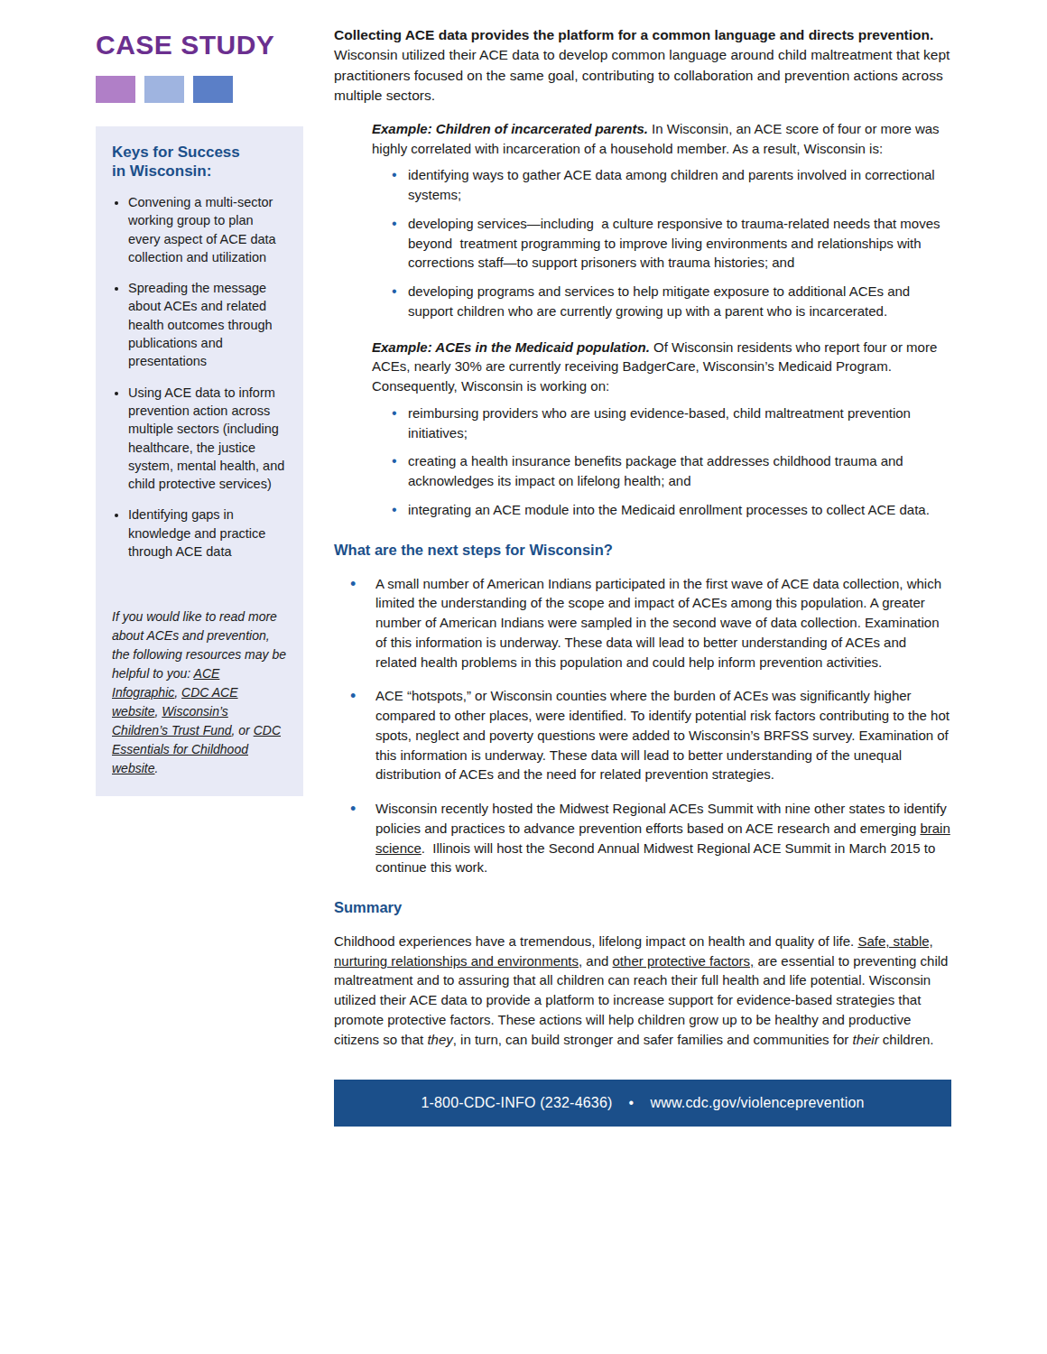Case Study
Keys for Success
in Wisconsin:
Convening a multi-sector working group to plan every aspect of ACE data collection and utilization
Spreading the message about ACEs and related health outcomes through publications and presentations
Using ACE data to inform prevention action across multiple sectors (including healthcare, the justice system, mental health, and child protective services)
Identifying gaps in knowledge and practice through ACE data
If you would like to read more about ACEs and prevention, the following resources may be helpful to you: ACE Infographic, CDC ACE website, Wisconsin’s Children’s Trust Fund, or CDC Essentials for Childhood website.
Collecting ACE data provides the platform for a common language and directs prevention. Wisconsin utilized their ACE data to develop common language around child maltreatment that kept practitioners focused on the same goal, contributing to collaboration and prevention actions across multiple sectors.
Example: Children of incarcerated parents. In Wisconsin, an ACE score of four or more was highly correlated with incarceration of a household member. As a result, Wisconsin is:
identifying ways to gather ACE data among children and parents involved in correctional systems;
developing services—including a culture responsive to trauma-related needs that moves beyond treatment programming to improve living environments and relationships with corrections staff—to support prisoners with trauma histories; and
developing programs and services to help mitigate exposure to additional ACEs and support children who are currently growing up with a parent who is incarcerated.
Example: ACEs in the Medicaid population. Of Wisconsin residents who report four or more ACEs, nearly 30% are currently receiving BadgerCare, Wisconsin’s Medicaid Program. Consequently, Wisconsin is working on:
reimbursing providers who are using evidence-based, child maltreatment prevention initiatives;
creating a health insurance benefits package that addresses childhood trauma and acknowledges its impact on lifelong health; and
integrating an ACE module into the Medicaid enrollment processes to collect ACE data.
What are the next steps for Wisconsin?
A small number of American Indians participated in the first wave of ACE data collection, which limited the understanding of the scope and impact of ACEs among this population. A greater number of American Indians were sampled in the second wave of data collection. Examination of this information is underway. These data will lead to better understanding of ACEs and related health problems in this population and could help inform prevention activities.
ACE “hotspots,” or Wisconsin counties where the burden of ACEs was significantly higher compared to other places, were identified. To identify potential risk factors contributing to the hot spots, neglect and poverty questions were added to Wisconsin’s BRFSS survey. Examination of this information is underway. These data will lead to better understanding of the unequal distribution of ACEs and the need for related prevention strategies.
Wisconsin recently hosted the Midwest Regional ACEs Summit with nine other states to identify policies and practices to advance prevention efforts based on ACE research and emerging brain science. Illinois will host the Second Annual Midwest Regional ACE Summit in March 2015 to continue this work.
Summary
Childhood experiences have a tremendous, lifelong impact on health and quality of life. Safe, stable, nurturing relationships and environments, and other protective factors, are essential to preventing child maltreatment and to assuring that all children can reach their full health and life potential. Wisconsin utilized their ACE data to provide a platform to increase support for evidence-based strategies that promote protective factors. These actions will help children grow up to be healthy and productive citizens so that they, in turn, can build stronger and safer families and communities for their children.
1-800-CDC-INFO (232-4636)•www.cdc.gov/violenceprevention